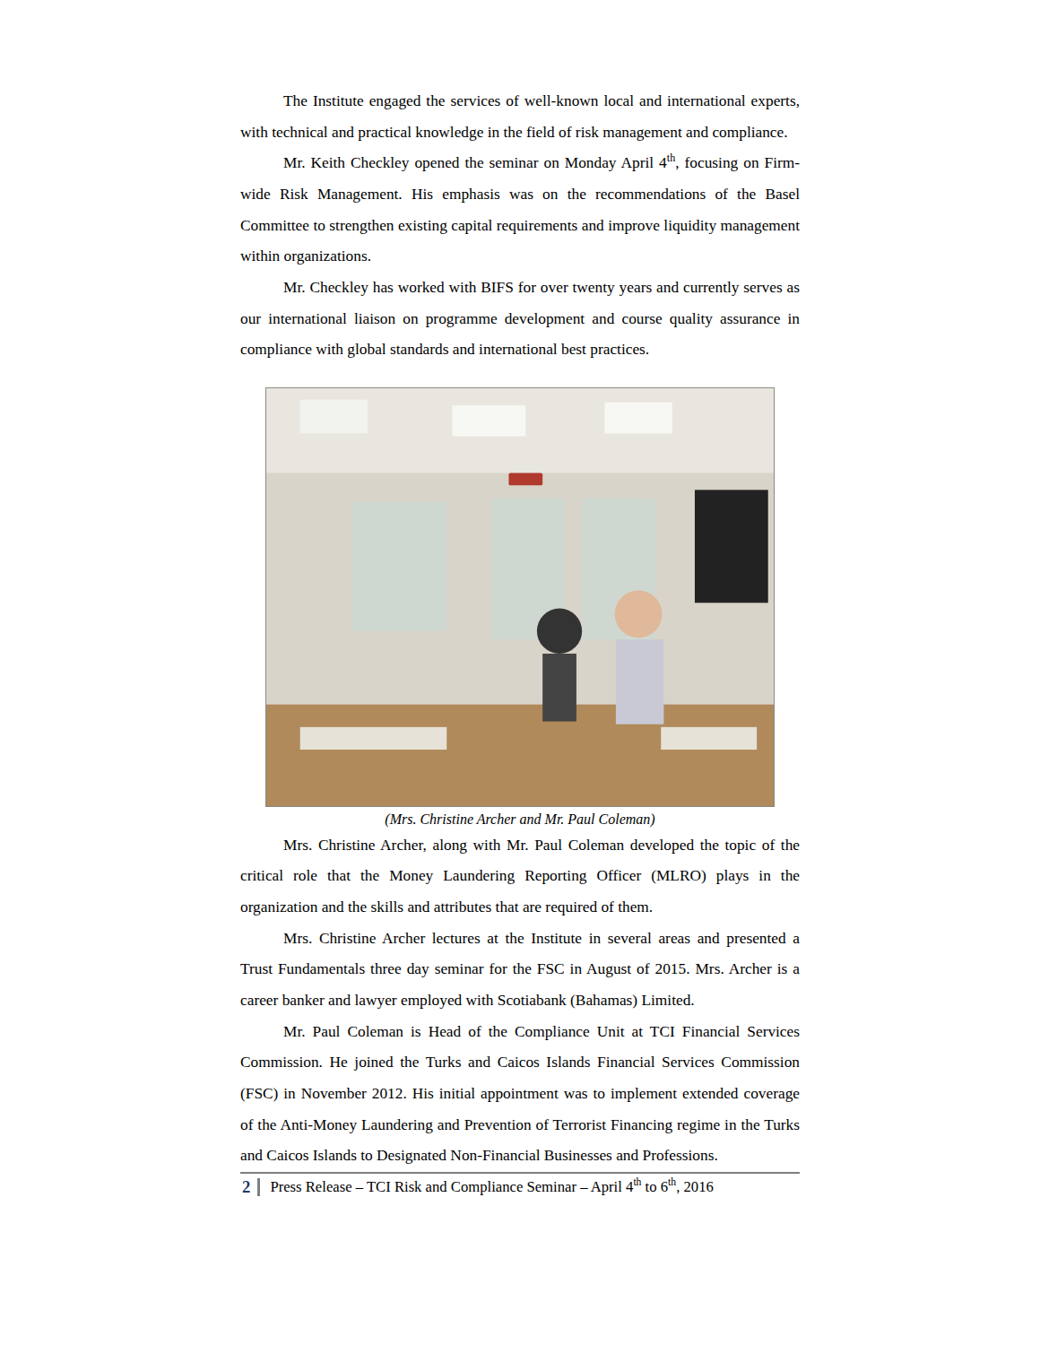The Institute engaged the services of well-known local and international experts, with technical and practical knowledge in the field of risk management and compliance.
Mr. Keith Checkley opened the seminar on Monday April 4th, focusing on Firm-wide Risk Management. His emphasis was on the recommendations of the Basel Committee to strengthen existing capital requirements and improve liquidity management within organizations.
Mr. Checkley has worked with BIFS for over twenty years and currently serves as our international liaison on programme development and course quality assurance in compliance with global standards and international best practices.
(Mrs. Christine Archer and Mr. Paul Coleman)
Mrs. Christine Archer, along with Mr. Paul Coleman developed the topic of the critical role that the Money Laundering Reporting Officer (MLRO) plays in the organization and the skills and attributes that are required of them.
Mrs. Christine Archer lectures at the Institute in several areas and presented a Trust Fundamentals three day seminar for the FSC in August of 2015. Mrs. Archer is a career banker and lawyer employed with Scotiabank (Bahamas) Limited.
Mr. Paul Coleman is Head of the Compliance Unit at TCI Financial Services Commission. He joined the Turks and Caicos Islands Financial Services Commission (FSC) in November 2012. His initial appointment was to implement extended coverage of the Anti-Money Laundering and Prevention of Terrorist Financing regime in the Turks and Caicos Islands to Designated Non-Financial Businesses and Professions.
2
Press Release – TCI Risk and Compliance Seminar – April 4th to 6th, 2016